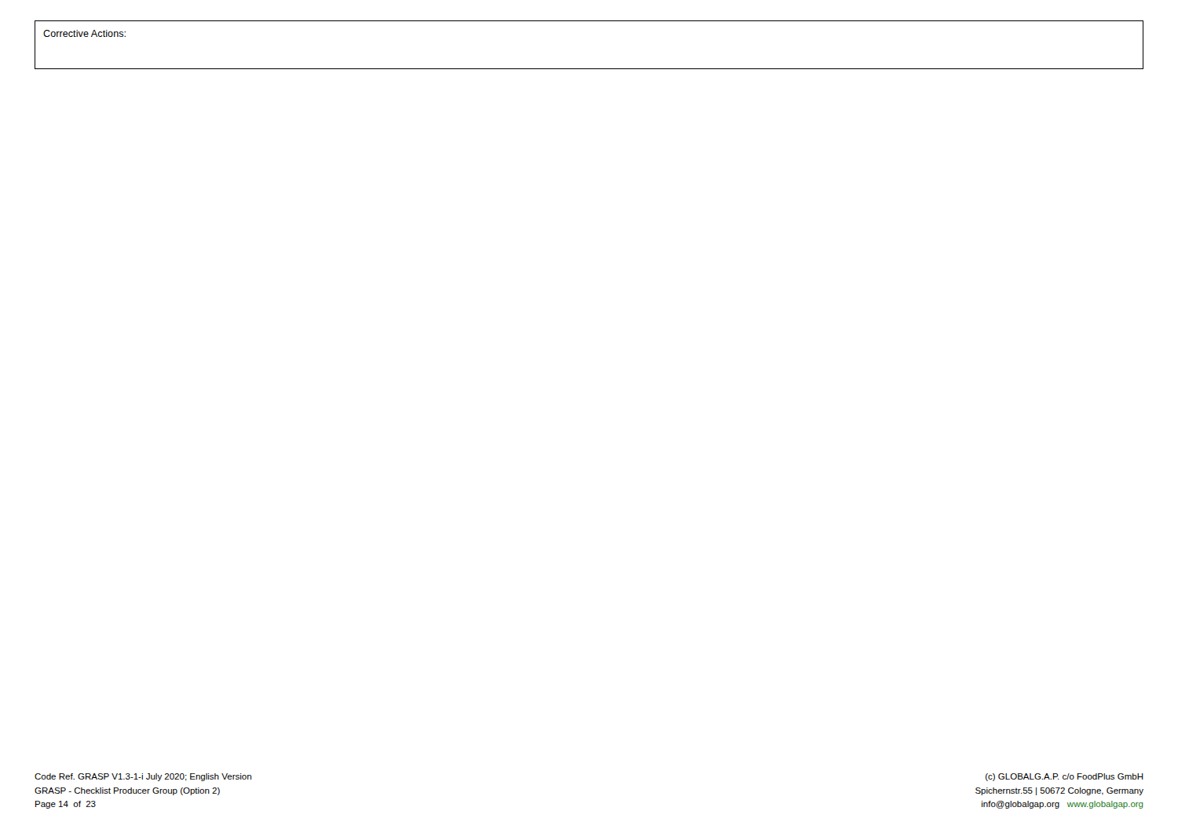Corrective Actions:
Code Ref. GRASP V1.3-1-i July 2020; English Version
GRASP - Checklist Producer Group (Option 2)
Page 14 of 23
(c) GLOBALG.A.P. c/o FoodPlus GmbH
Spichernstr.55 | 50672 Cologne, Germany
info@globalgap.org www.globalgap.org